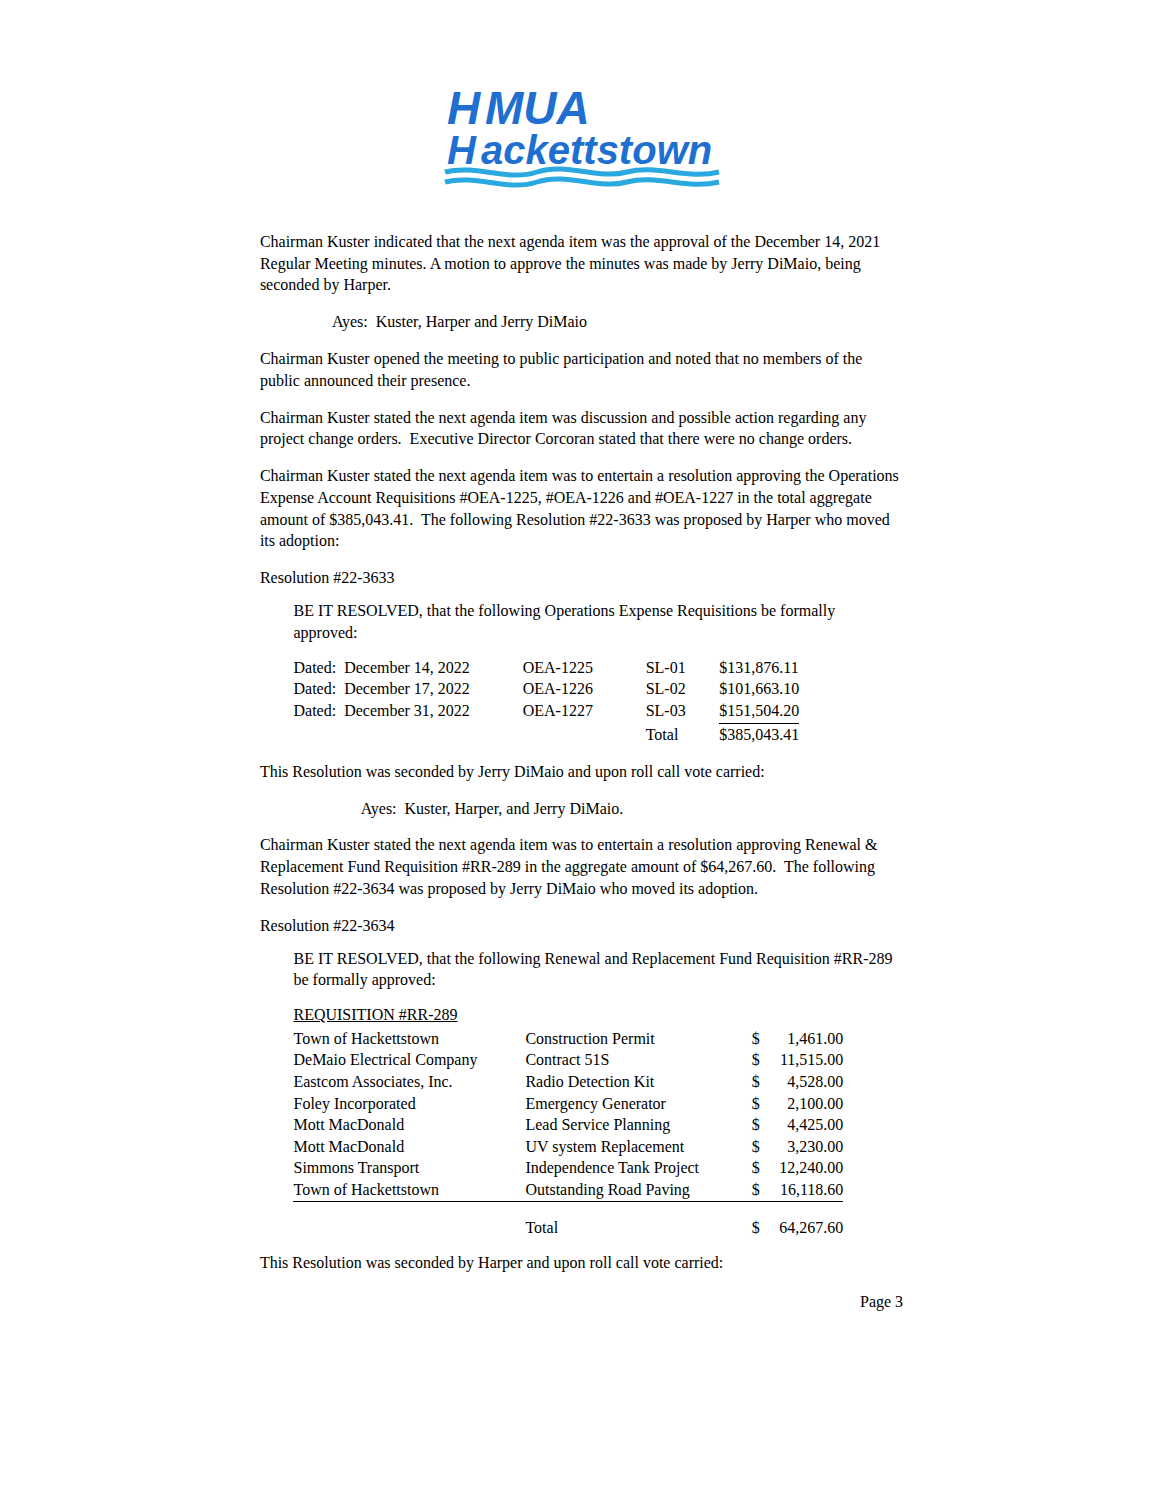H MUA H ackettstown
Chairman Kuster indicated that the next agenda item was the approval of the December 14, 2021 Regular Meeting minutes. A motion to approve the minutes was made by Jerry DiMaio, being seconded by Harper.
Ayes: Kuster, Harper and Jerry DiMaio
Chairman Kuster opened the meeting to public participation and noted that no members of the public announced their presence.
Chairman Kuster stated the next agenda item was discussion and possible action regarding any project change orders. Executive Director Corcoran stated that there were no change orders.
Chairman Kuster stated the next agenda item was to entertain a resolution approving the Operations Expense Account Requisitions #OEA-1225, #OEA-1226 and #OEA-1227 in the total aggregate amount of $385,043.41. The following Resolution #22-3633 was proposed by Harper who moved its adoption:
Resolution #22-3633
BE IT RESOLVED, that the following Operations Expense Requisitions be formally approved:
| Dated: December 14, 2022 | OEA-1225 | SL-01 | $131,876.11 |
| Dated: December 17, 2022 | OEA-1226 | SL-02 | $101,663.10 |
| Dated: December 31, 2022 | OEA-1227 | SL-03 | $151,504.20 |
| | | Total | $385,043.41 |
This Resolution was seconded by Jerry DiMaio and upon roll call vote carried:
Ayes: Kuster, Harper, and Jerry DiMaio.
Chairman Kuster stated the next agenda item was to entertain a resolution approving Renewal & Replacement Fund Requisition #RR-289 in the aggregate amount of $64,267.60. The following Resolution #22-3634 was proposed by Jerry DiMaio who moved its adoption.
Resolution #22-3634
BE IT RESOLVED, that the following Renewal and Replacement Fund Requisition #RR-289 be formally approved:
REQUISITION #RR-289
| Town of Hackettstown | Construction Permit | $ | 1,461.00 |
| DeMaio Electrical Company | Contract 51S | $ | 11,515.00 |
| Eastcom Associates, Inc. | Radio Detection Kit | $ | 4,528.00 |
| Foley Incorporated | Emergency Generator | $ | 2,100.00 |
| Mott MacDonald | Lead Service Planning | $ | 4,425.00 |
| Mott MacDonald | UV system Replacement | $ | 3,230.00 |
| Simmons Transport | Independence Tank Project | $ | 12,240.00 |
| Town of Hackettstown | Outstanding Road Paving | $ | 16,118.60 |
| | Total | $ | 64,267.60 |
This Resolution was seconded by Harper and upon roll call vote carried:
Page 3